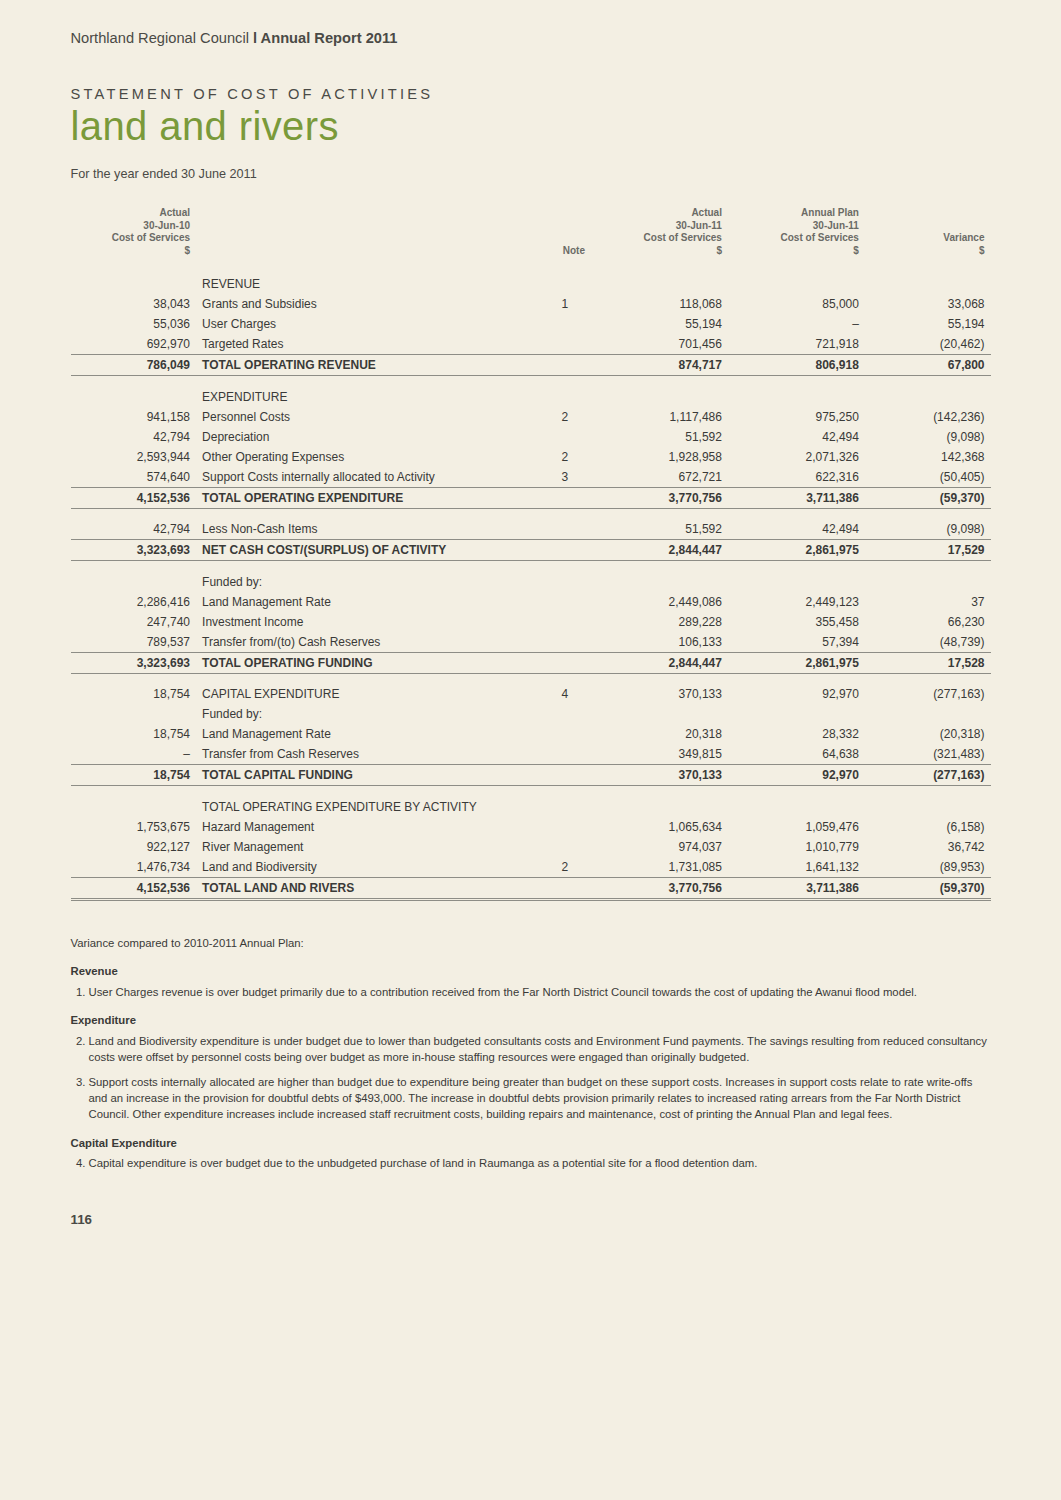Northland Regional Council l Annual Report 2011
Statement of cost of activities
land and rivers
For the year ended 30 June 2011
| Actual 30-Jun-10 Cost of Services $ | | Note | Actual 30-Jun-11 Cost of Services $ | Annual Plan 30-Jun-11 Cost of Services $ | Variance $ |
| --- | --- | --- | --- | --- | --- |
| | REVENUE | | | | |
| 38,043 | Grants and Subsidies | 1 | 118,068 | 85,000 | 33,068 |
| 55,036 | User Charges | | 55,194 | – | 55,194 |
| 692,970 | Targeted Rates | | 701,456 | 721,918 | (20,462) |
| 786,049 | TOTAL OPERATING REVENUE | | 874,717 | 806,918 | 67,800 |
| | EXPENDITURE | | | | |
| 941,158 | Personnel Costs | 2 | 1,117,486 | 975,250 | (142,236) |
| 42,794 | Depreciation | | 51,592 | 42,494 | (9,098) |
| 2,593,944 | Other Operating Expenses | 2 | 1,928,958 | 2,071,326 | 142,368 |
| 574,640 | Support Costs internally allocated to Activity | 3 | 672,721 | 622,316 | (50,405) |
| 4,152,536 | TOTAL OPERATING EXPENDITURE | | 3,770,756 | 3,711,386 | (59,370) |
| 42,794 | Less Non-Cash Items | | 51,592 | 42,494 | (9,098) |
| 3,323,693 | NET CASH COST/(SURPLUS) OF ACTIVITY | | 2,844,447 | 2,861,975 | 17,529 |
| | Funded by: | | | | |
| 2,286,416 | Land Management Rate | | 2,449,086 | 2,449,123 | 37 |
| 247,740 | Investment Income | | 289,228 | 355,458 | 66,230 |
| 789,537 | Transfer from/(to) Cash Reserves | | 106,133 | 57,394 | (48,739) |
| 3,323,693 | TOTAL OPERATING FUNDING | | 2,844,447 | 2,861,975 | 17,528 |
| 18,754 | CAPITAL EXPENDITURE | 4 | 370,133 | 92,970 | (277,163) |
| | Funded by: | | | | |
| 18,754 | Land Management Rate | | 20,318 | 28,332 | (20,318) |
| – | Transfer from Cash Reserves | | 349,815 | 64,638 | (321,483) |
| 18,754 | TOTAL CAPITAL FUNDING | | 370,133 | 92,970 | (277,163) |
| | TOTAL OPERATING EXPENDITURE BY ACTIVITY | | | | |
| 1,753,675 | Hazard Management | | 1,065,634 | 1,059,476 | (6,158) |
| 922,127 | River Management | | 974,037 | 1,010,779 | 36,742 |
| 1,476,734 | Land and Biodiversity | 2 | 1,731,085 | 1,641,132 | (89,953) |
| 4,152,536 | TOTAL LAND AND RIVERS | | 3,770,756 | 3,711,386 | (59,370) |
Variance compared to 2010-2011 Annual Plan:
Revenue
User Charges revenue is over budget primarily due to a contribution received from the Far North District Council towards the cost of updating the Awanui flood model.
Expenditure
Land and Biodiversity expenditure is under budget due to lower than budgeted consultants costs and Environment Fund payments. The savings resulting from reduced consultancy costs were offset by personnel costs being over budget as more in-house staffing resources were engaged than originally budgeted.
Support costs internally allocated are higher than budget due to expenditure being greater than budget on these support costs. Increases in support costs relate to rate write-offs and an increase in the provision for doubtful debts of $493,000. The increase in doubtful debts provision primarily relates to increased rating arrears from the Far North District Council. Other expenditure increases include increased staff recruitment costs, building repairs and maintenance, cost of printing the Annual Plan and legal fees.
Capital Expenditure
Capital expenditure is over budget due to the unbudgeted purchase of land in Raumanga as a potential site for a flood detention dam.
116